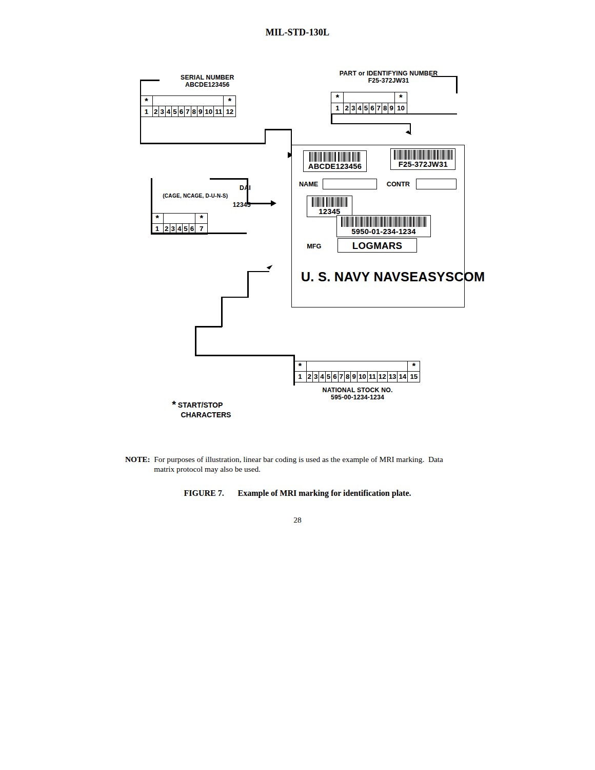MIL-STD-130L
SERIAL NUMBER
ABCDE123456
| * | | * |
| 1 | 2 | 3 | 4 | 5 | 6 | 7 | 8 | 9 | 10 | 11 | 12 |
PART or IDENTIFYING NUMBER
F25-372JW31
| * | | * |
| 1 | 2 | 3 | 4 | 5 | 6 | 7 | 8 | 9 | 10 |
DAI
(CAGE, NCAGE, D-U-N-S)
12345
| * | | * |
| 1 | 2 | 3 | 4 | 5 | 6 | 7 |
| * | | * |
| 1 | 2 | 3 | 4 | 5 | 6 | 7 | 8 | 9 | 10 | 11 | 12 | 13 | 14 | 15 |
NATIONAL STOCK NO.
595-00-1234-1234
* START/STOP
CHARACTERS
ABCDE123456
F25-372JW31
NAME
CONTR
12345
5950-01-234-1234
MFG
LOGMARS
U. S. NAVY NAVSEASYSCOM
NOTE: For purposes of illustration, linear bar coding is used as the example of MRI marking. Data matrix protocol may also be used.
FIGURE 7. Example of MRI marking for identification plate.
28